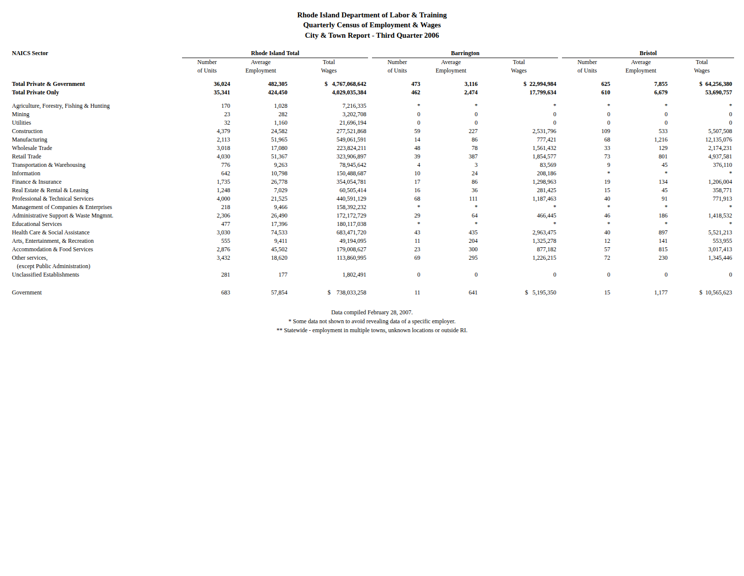Rhode Island Department of Labor & Training
Quarterly Census of Employment & Wages
City & Town Report - Third Quarter 2006
| NAICS Sector | Rhode Island Total | | Barrington | | Bristol |
| | Number | Average | Total | | Number | Average | Total | | Number | Average | Total |
| | of Units | Employment | Wages | | of Units | Employment | Wages | | of Units | Employment | Wages |
| Total Private & Government | 36,024 | 482,305 | $ 4,767,068,642 | | 473 | 3,116 | $ 22,994,984 | | 625 | 7,855 | $ 64,256,380 |
| Total Private Only | 35,341 | 424,450 | 4,029,035,384 | | 462 | 2,474 | 17,799,634 | | 610 | 6,679 | 53,690,757 |
| Agriculture, Forestry, Fishing & Hunting | 170 | 1,028 | 7,216,335 | | * | * | * | | * | * | * |
| Mining | 23 | 282 | 3,202,708 | | 0 | 0 | 0 | | 0 | 0 | 0 |
| Utilities | 32 | 1,160 | 21,696,194 | | 0 | 0 | 0 | | 0 | 0 | 0 |
| Construction | 4,379 | 24,582 | 277,521,868 | | 59 | 227 | 2,531,796 | | 109 | 533 | 5,507,508 |
| Manufacturing | 2,113 | 51,965 | 549,061,591 | | 14 | 86 | 777,421 | | 68 | 1,216 | 12,135,076 |
| Wholesale Trade | 3,018 | 17,080 | 223,824,211 | | 48 | 78 | 1,561,432 | | 33 | 129 | 2,174,231 |
| Retail Trade | 4,030 | 51,367 | 323,906,897 | | 39 | 387 | 1,854,577 | | 73 | 801 | 4,937,581 |
| Transportation & Warehousing | 776 | 9,263 | 78,945,642 | | 4 | 3 | 83,569 | | 9 | 45 | 376,110 |
| Information | 642 | 10,798 | 150,488,687 | | 10 | 24 | 208,186 | | * | * | * |
| Finance & Insurance | 1,735 | 26,778 | 354,054,781 | | 17 | 86 | 1,298,963 | | 19 | 134 | 1,206,004 |
| Real Estate & Rental & Leasing | 1,248 | 7,029 | 60,505,414 | | 16 | 36 | 281,425 | | 15 | 45 | 358,771 |
| Professional & Technical Services | 4,000 | 21,525 | 440,591,129 | | 68 | 111 | 1,187,463 | | 40 | 91 | 771,913 |
| Management of Companies & Enterprises | 218 | 9,466 | 158,392,232 | | * | * | * | | * | * | * |
| Administrative Support & Waste Mngmnt. | 2,306 | 26,490 | 172,172,729 | | 29 | 64 | 466,445 | | 46 | 186 | 1,418,532 |
| Educational Services | 477 | 17,396 | 180,117,038 | | * | * | * | | * | * | * |
| Health Care & Social Assistance | 3,030 | 74,533 | 683,471,720 | | 43 | 435 | 2,963,475 | | 40 | 897 | 5,521,213 |
| Arts, Entertainment, & Recreation | 555 | 9,411 | 49,194,095 | | 11 | 204 | 1,325,278 | | 12 | 141 | 553,955 |
| Accommodation & Food Services | 2,876 | 45,502 | 179,008,627 | | 23 | 300 | 877,182 | | 57 | 815 | 3,017,413 |
| Other services, | 3,432 | 18,620 | 113,860,995 | | 69 | 295 | 1,226,215 | | 72 | 230 | 1,345,446 |
| (except Public Administration) | | | | | | | | | | | |
| Unclassified Establishments | 281 | 177 | 1,802,491 | | 0 | 0 | 0 | | 0 | 0 | 0 |
| Government | 683 | 57,854 | $ 738,033,258 | | 11 | 641 | $ 5,195,350 | | 15 | 1,177 | $ 10,565,623 |
Data compiled February 28, 2007.
* Some data not shown to avoid revealing data of a specific employer.
** Statewide - employment in multiple towns, unknown locations or outside RI.